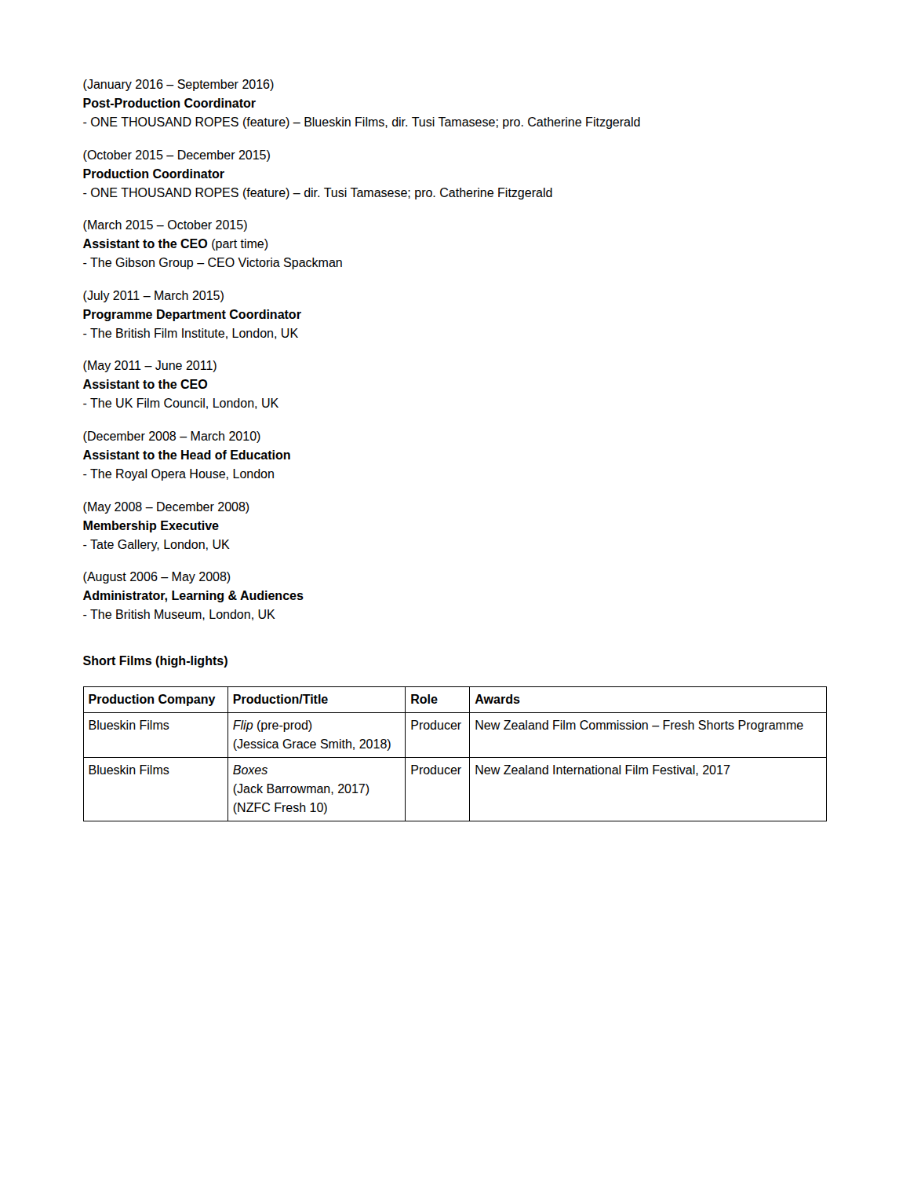(January 2016 – September 2016)
Post-Production Coordinator
- ONE THOUSAND ROPES (feature) – Blueskin Films, dir. Tusi Tamasese; pro. Catherine Fitzgerald
(October 2015 – December 2015)
Production Coordinator
- ONE THOUSAND ROPES (feature) – dir. Tusi Tamasese; pro. Catherine Fitzgerald
(March 2015 – October 2015)
Assistant to the CEO (part time)
- The Gibson Group – CEO Victoria Spackman
(July 2011 – March 2015)
Programme Department Coordinator
- The British Film Institute, London, UK
(May 2011 – June 2011)
Assistant to the CEO
- The UK Film Council, London, UK
(December 2008 – March 2010)
Assistant to the Head of Education
- The Royal Opera House, London
(May 2008 – December 2008)
Membership Executive
- Tate Gallery, London, UK
(August 2006 – May 2008)
Administrator, Learning & Audiences
- The British Museum, London, UK
Short Films (high-lights)
| Production Company | Production/Title | Role | Awards |
| --- | --- | --- | --- |
| Blueskin Films | Flip (pre-prod) (Jessica Grace Smith, 2018) | Producer | New Zealand Film Commission – Fresh Shorts Programme |
| Blueskin Films | Boxes (Jack Barrowman, 2017) (NZFC Fresh 10) | Producer | New Zealand International Film Festival, 2017 |